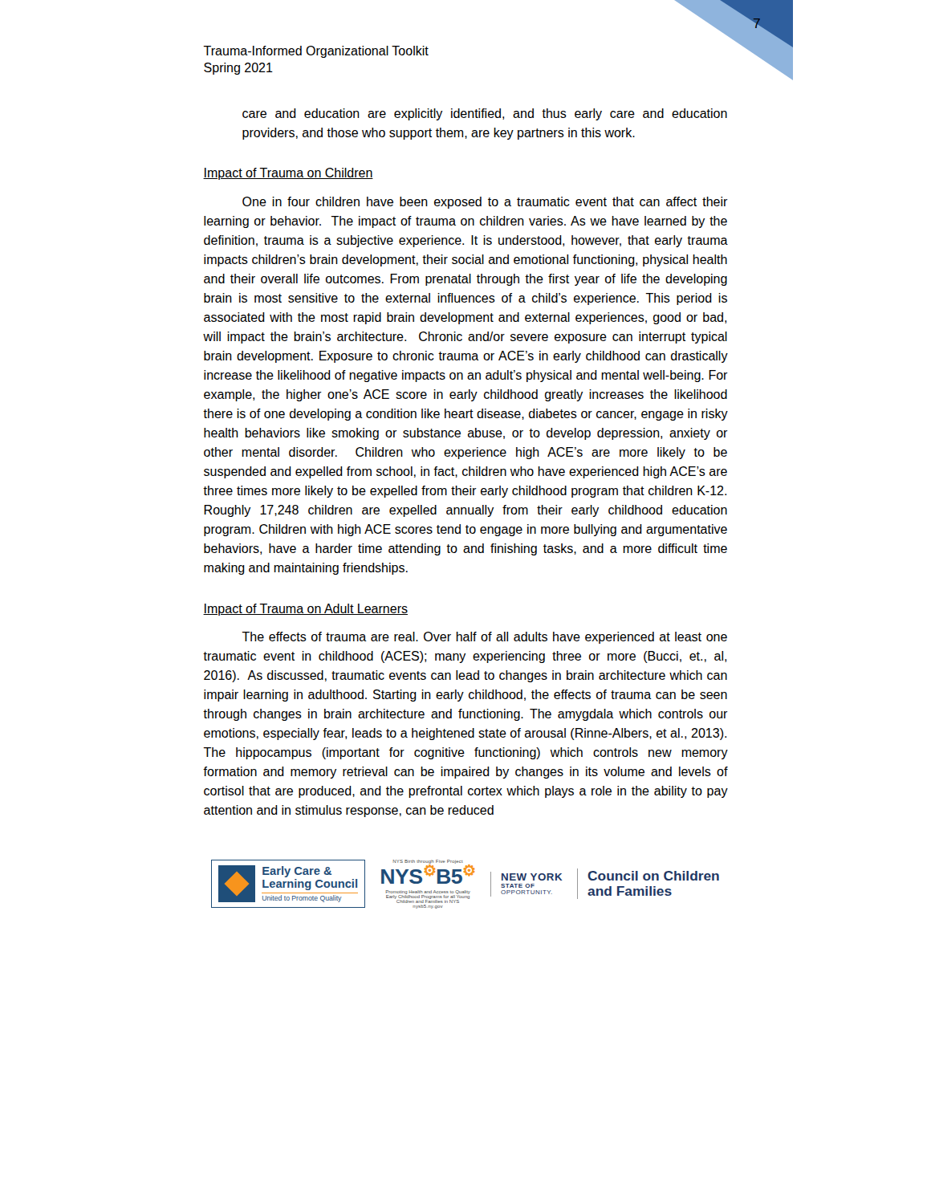7
Trauma-Informed Organizational Toolkit
Spring 2021
care and education are explicitly identified, and thus early care and education providers, and those who support them, are key partners in this work.
Impact of Trauma on Children
One in four children have been exposed to a traumatic event that can affect their learning or behavior. The impact of trauma on children varies. As we have learned by the definition, trauma is a subjective experience. It is understood, however, that early trauma impacts children’s brain development, their social and emotional functioning, physical health and their overall life outcomes. From prenatal through the first year of life the developing brain is most sensitive to the external influences of a child’s experience. This period is associated with the most rapid brain development and external experiences, good or bad, will impact the brain’s architecture. Chronic and/or severe exposure can interrupt typical brain development. Exposure to chronic trauma or ACE’s in early childhood can drastically increase the likelihood of negative impacts on an adult’s physical and mental well-being. For example, the higher one’s ACE score in early childhood greatly increases the likelihood there is of one developing a condition like heart disease, diabetes or cancer, engage in risky health behaviors like smoking or substance abuse, or to develop depression, anxiety or other mental disorder. Children who experience high ACE’s are more likely to be suspended and expelled from school, in fact, children who have experienced high ACE’s are three times more likely to be expelled from their early childhood program that children K-12. Roughly 17,248 children are expelled annually from their early childhood education program. Children with high ACE scores tend to engage in more bullying and argumentative behaviors, have a harder time attending to and finishing tasks, and a more difficult time making and maintaining friendships.
Impact of Trauma on Adult Learners
The effects of trauma are real. Over half of all adults have experienced at least one traumatic event in childhood (ACES); many experiencing three or more (Bucci, et., al, 2016). As discussed, traumatic events can lead to changes in brain architecture which can impair learning in adulthood. Starting in early childhood, the effects of trauma can be seen through changes in brain architecture and functioning. The amygdala which controls our emotions, especially fear, leads to a heightened state of arousal (Rinne-Albers, et al., 2013). The hippocampus (important for cognitive functioning) which controls new memory formation and memory retrieval can be impaired by changes in its volume and levels of cortisol that are produced, and the prefrontal cortex which plays a role in the ability to pay attention and in stimulus response, can be reduced
Early Care &
Learning Council
United to Promote Quality
NYS Birth through Five Project
NYS⚙B5⚙
Promoting Health and Access to Quality Early Childhood Programs for all Young Children and Families in NYS
nysb5.ny.gov
NEW YORK
STATE OF
OPPORTUNITY.
Council on Children
and Families